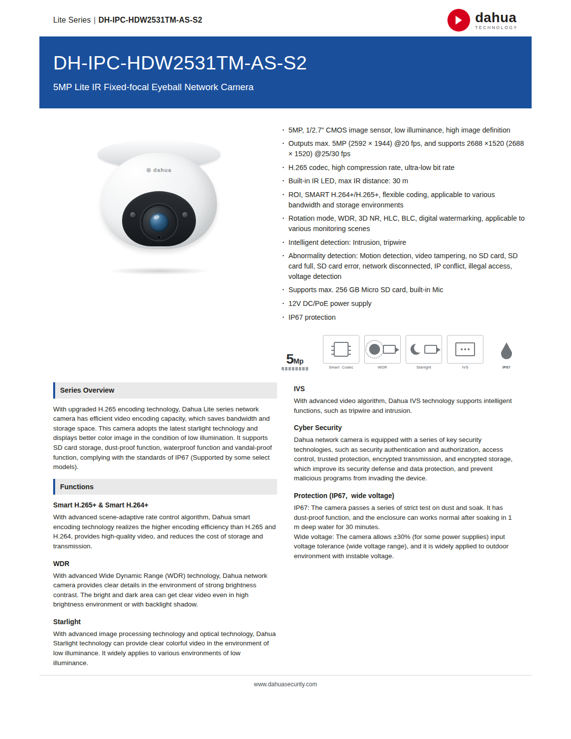Lite Series|DH-IPC-HDW2531TM-AS-S2
dahua
Technology
DH-IPC-HDW2531TM-AS-S2
5MP Lite IR Fixed-focal Eyeball Network Camera
dahua
5MP, 1/2.7" CMOS image sensor, low illuminance, high image definition
Outputs max. 5MP (2592 × 1944) @20 fps, and supports 2688 ×1520 (2688 × 1520) @25/30 fps
H.265 codec, high compression rate, ultra-low bit rate
Built-in IR LED, max IR distance: 30 m
ROI, SMART H.264+/H.265+, flexible coding, applicable to various bandwidth and storage environments
Rotation mode, WDR, 3D NR, HLC, BLC, digital watermarking, applicable to various monitoring scenes
Intelligent detection: Intrusion, tripwire
Abnormality detection: Motion detection, video tampering, no SD card, SD card full, SD card error, network disconnected, IP conflict, illegal access, voltage detection
Supports max. 256 GB Micro SD card, built-in Mic
12V DC/PoE power supply
IP67 protection
5Mp
Smart Codec
WDR
Starlight
IVS
IP67
Series Overview
With upgraded H.265 encoding technology, Dahua Lite series network camera has efficient video encoding capacity, which saves bandwidth and storage space. This camera adopts the latest starlight technology and displays better color image in the condition of low illumination. It supports SD card storage, dust-proof function, waterproof function and vandal-proof function, complying with the standards of IP67 (Supported by some select models).
Functions
Smart H.265+ & Smart H.264+
With advanced scene-adaptive rate control algorithm, Dahua smart encoding technology realizes the higher encoding efficiency than H.265 and H.264, provides high-quality video, and reduces the cost of storage and transmission.
WDR
With advanced Wide Dynamic Range (WDR) technology, Dahua network camera provides clear details in the environment of strong brightness contrast. The bright and dark area can get clear video even in high brightness environment or with backlight shadow.
Starlight
With advanced image processing technology and optical technology, Dahua Starlight technology can provide clear colorful video in the environment of low illuminance. It widely applies to various environments of low illuminance.
IVS
With advanced video algorithm, Dahua IVS technology supports intelligent functions, such as tripwire and intrusion.
Cyber Security
Dahua network camera is equipped with a series of key security technologies, such as security authentication and authorization, access control, trusted protection, encrypted transmission, and encrypted storage, which improve its security defense and data protection, and prevent malicious programs from invading the device.
Protection (IP67, wide voltage)
IP67: The camera passes a series of strict test on dust and soak. It has dust-proof function, and the enclosure can works normal after soaking in 1 m deep water for 30 minutes.
Wide voltage: The camera allows ±30% (for some power supplies) input voltage tolerance (wide voltage range), and it is widely applied to outdoor environment with instable voltage.
www.dahuasecurity.com